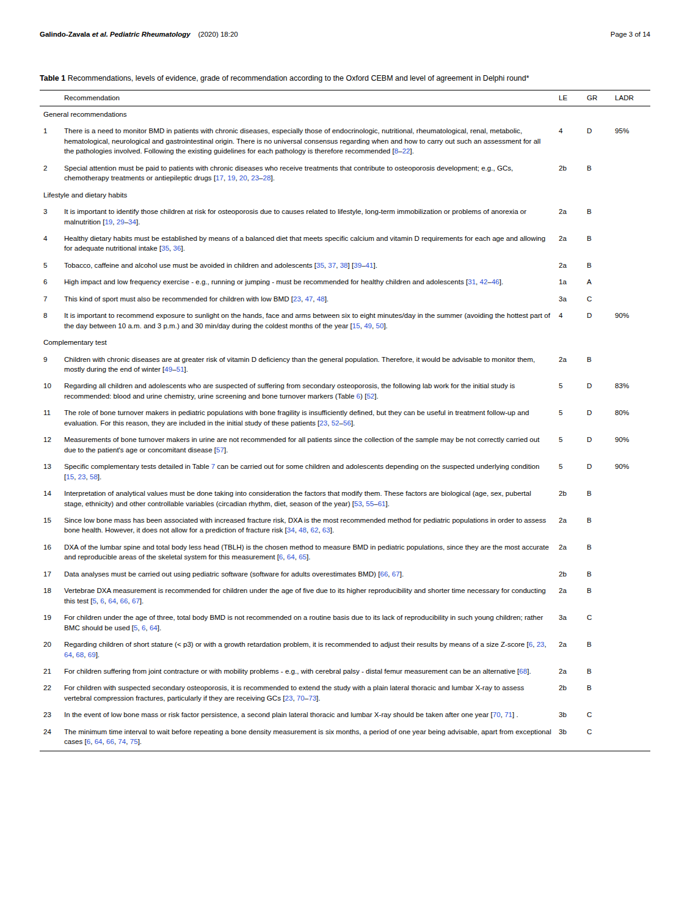Galindo-Zavala et al. Pediatric Rheumatology (2020) 18:20
Page 3 of 14
Table 1 Recommendations, levels of evidence, grade of recommendation according to the Oxford CEBM and level of agreement in Delphi round*
| | Recommendation | LE | GR | LADR |
| --- | --- | --- | --- | --- |
| General recommendations |
| 1 | There is a need to monitor BMD in patients with chronic diseases, especially those of endocrinologic, nutritional, rheumatological, renal, metabolic, hematological, neurological and gastrointestinal origin. There is no universal consensus regarding when and how to carry out such an assessment for all the pathologies involved. Following the existing guidelines for each pathology is therefore recommended [ 8 – 22 ]. | 4 | D | 95% |
| 2 | Special attention must be paid to patients with chronic diseases who receive treatments that contribute to osteoporosis development; e.g., GCs, chemotherapy treatments or antiepileptic drugs [ 17 , 19 , 20 , 23 – 28 ]. | 2b | B | |
| Lifestyle and dietary habits |
| 3 | It is important to identify those children at risk for osteoporosis due to causes related to lifestyle, long-term immobilization or problems of anorexia or malnutrition [ 19 , 29 – 34 ]. | 2a | B | |
| 4 | Healthy dietary habits must be established by means of a balanced diet that meets specific calcium and vitamin D requirements for each age and allowing for adequate nutritional intake [ 35 , 36 ]. | 2a | B | |
| 5 | Tobacco, caffeine and alcohol use must be avoided in children and adolescents [ 35 , 37 , 38 ] [ 39 – 41 ]. | 2a | B | |
| 6 | High impact and low frequency exercise - e.g., running or jumping - must be recommended for healthy children and adolescents [ 31 , 42 – 46 ]. | 1a | A | |
| 7 | This kind of sport must also be recommended for children with low BMD [ 23 , 47 , 48 ]. | 3a | C | |
| 8 | It is important to recommend exposure to sunlight on the hands, face and arms between six to eight minutes/day in the summer (avoiding the hottest part of the day between 10 a.m. and 3 p.m.) and 30 min/day during the coldest months of the year [ 15 , 49 , 50 ]. | 4 | D | 90% |
| Complementary test |
| 9 | Children with chronic diseases are at greater risk of vitamin D deficiency than the general population. Therefore, it would be advisable to monitor them, mostly during the end of winter [ 49 – 51 ]. | 2a | B | |
| 10 | Regarding all children and adolescents who are suspected of suffering from secondary osteoporosis, the following lab work for the initial study is recommended: blood and urine chemistry, urine screening and bone turnover markers (Table 6 ) [ 52 ]. | 5 | D | 83% |
| 11 | The role of bone turnover makers in pediatric populations with bone fragility is insufficiently defined, but they can be useful in treatment follow-up and evaluation. For this reason, they are included in the initial study of these patients [ 23 , 52 – 56 ]. | 5 | D | 80% |
| 12 | Measurements of bone turnover makers in urine are not recommended for all patients since the collection of the sample may be not correctly carried out due to the patient's age or concomitant disease [ 57 ]. | 5 | D | 90% |
| 13 | Specific complementary tests detailed in Table 7 can be carried out for some children and adolescents depending on the suspected underlying condition [ 15 , 23 , 58 ]. | 5 | D | 90% |
| 14 | Interpretation of analytical values must be done taking into consideration the factors that modify them. These factors are biological (age, sex, pubertal stage, ethnicity) and other controllable variables (circadian rhythm, diet, season of the year) [ 53 , 55 – 61 ]. | 2b | B | |
| 15 | Since low bone mass has been associated with increased fracture risk, DXA is the most recommended method for pediatric populations in order to assess bone health. However, it does not allow for a prediction of fracture risk [ 34 , 48 , 62 , 63 ]. | 2a | B | |
| 16 | DXA of the lumbar spine and total body less head (TBLH) is the chosen method to measure BMD in pediatric populations, since they are the most accurate and reproducible areas of the skeletal system for this measurement [ 6 , 64 , 65 ]. | 2a | B | |
| 17 | Data analyses must be carried out using pediatric software (software for adults overestimates BMD) [ 66 , 67 ]. | 2b | B | |
| 18 | Vertebrae DXA measurement is recommended for children under the age of five due to its higher reproducibility and shorter time necessary for conducting this test [ 5 , 6 , 64 , 66 , 67 ]. | 2a | B | |
| 19 | For children under the age of three, total body BMD is not recommended on a routine basis due to its lack of reproducibility in such young children; rather BMC should be used [ 5 , 6 , 64 ]. | 3a | C | |
| 20 | Regarding children of short stature (< p3) or with a growth retardation problem, it is recommended to adjust their results by means of a size Z-score [ 6 , 23 , 64 , 68 , 69 ]. | 2a | B | |
| 21 | For children suffering from joint contracture or with mobility problems - e.g., with cerebral palsy - distal femur measurement can be an alternative [ 68 ]. | 2a | B | |
| 22 | For children with suspected secondary osteoporosis, it is recommended to extend the study with a plain lateral thoracic and lumbar X-ray to assess vertebral compression fractures, particularly if they are receiving GCs [ 23 , 70 – 73 ]. | 2b | B | |
| 23 | In the event of low bone mass or risk factor persistence, a second plain lateral thoracic and lumbar X-ray should be taken after one year [ 70 , 71 ] . | 3b | C | |
| 24 | The minimum time interval to wait before repeating a bone density measurement is six months, a period of one year being advisable, apart from exceptional cases [ 6 , 64 , 66 , 74 , 75 ]. | 3b | C | |